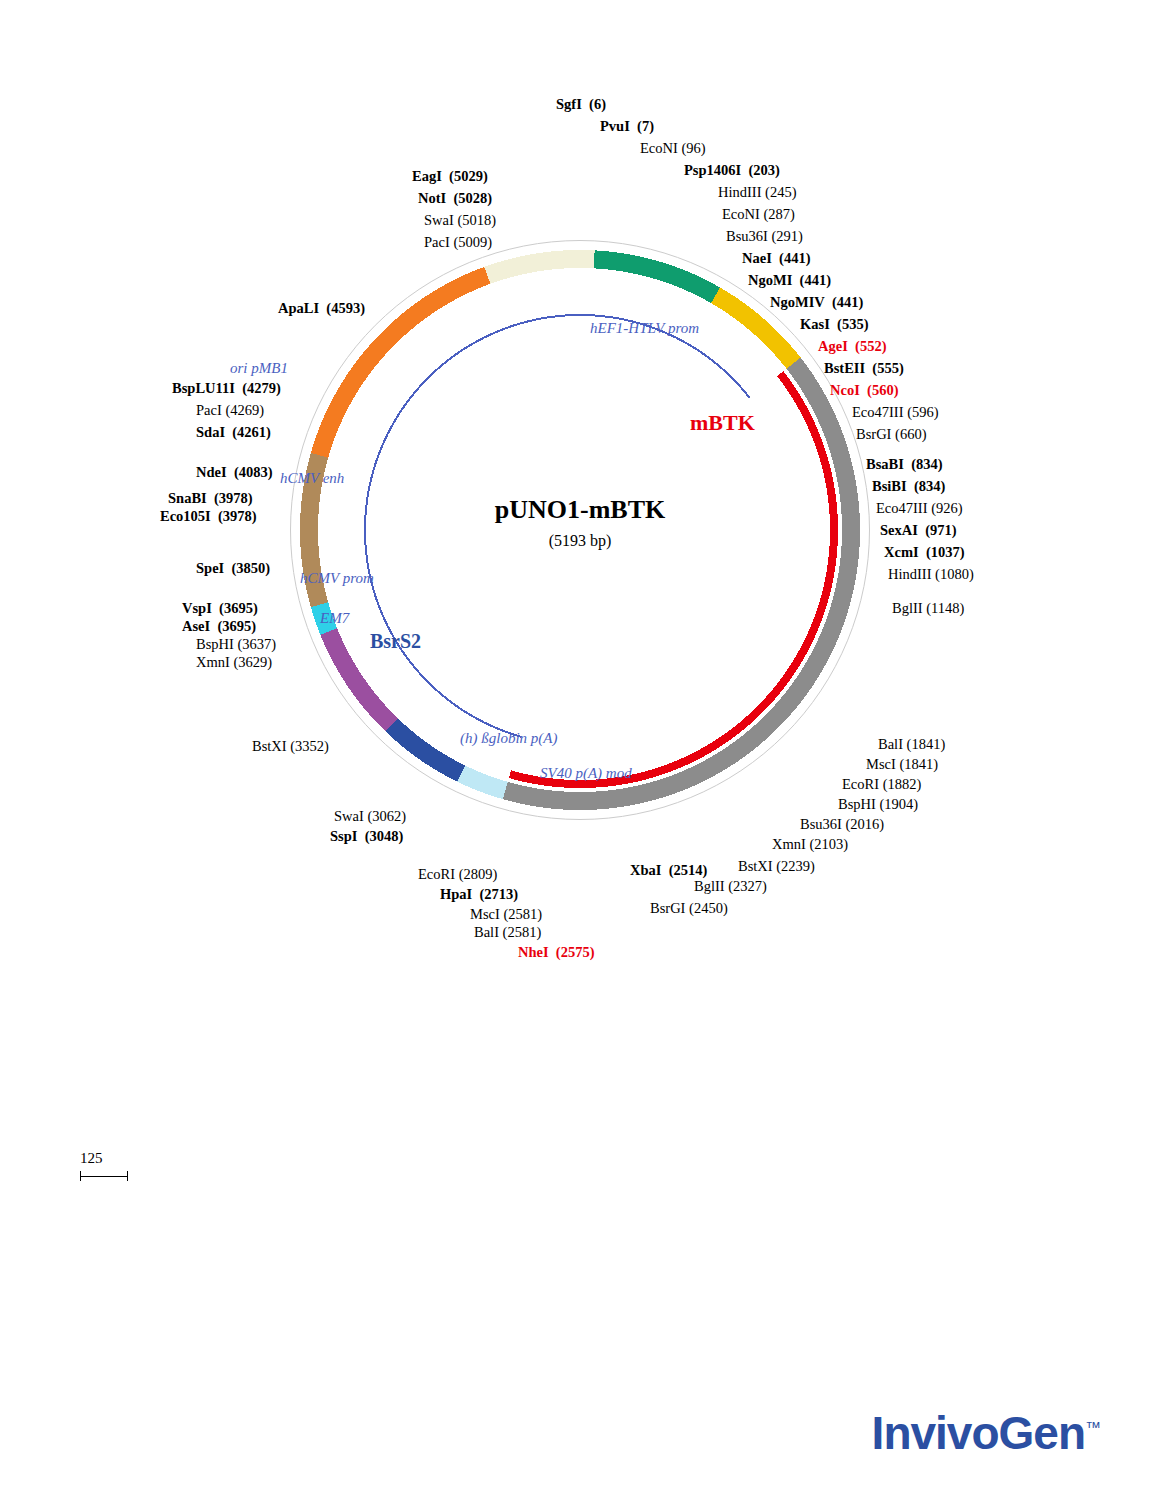hEF1-HTLV prom
ori pMB1
hCMV enh
hCMV prom
EM7
(h) ßglobin p(A)
SV40 p(A) mod
pUNO1-mBTK
(5193 bp)
mBTK
BsrS2
SgfI (6)
PvuI (7)
EcoNI (96)
Psp1406I (203)
HindIII (245)
EcoNI (287)
Bsu36I (291)
NaeI (441)
NgoMI (441)
NgoMIV (441)
KasI (535)
AgeI (552)
BstEII (555)
NcoI (560)
Eco47III (596)
BsrGI (660)
BsaBI (834)
BsiBI (834)
Eco47III (926)
SexAI (971)
XcmI (1037)
HindIII (1080)
BglII (1148)
EagI (5029)
NotI (5028)
SwaI (5018)
PacI (5009)
ApaLI (4593)
BspLU11I (4279)
PacI (4269)
SdaI (4261)
NdeI (4083)
SnaBI (3978)
Eco105I (3978)
SpeI (3850)
VspI (3695)
AseI (3695)
BspHI (3637)
XmnI (3629)
BstXI (3352)
SwaI (3062)
SspI (3048)
EcoRI (2809)
HpaI (2713)
MscI (2581)
BalI (2581)
NheI (2575)
BsrGI (2450)
XbaI (2514)
BglII (2327)
BstXI (2239)
XmnI (2103)
Bsu36I (2016)
BspHI (1904)
EcoRI (1882)
MscI (1841)
BalI (1841)
125
InvivoGen™